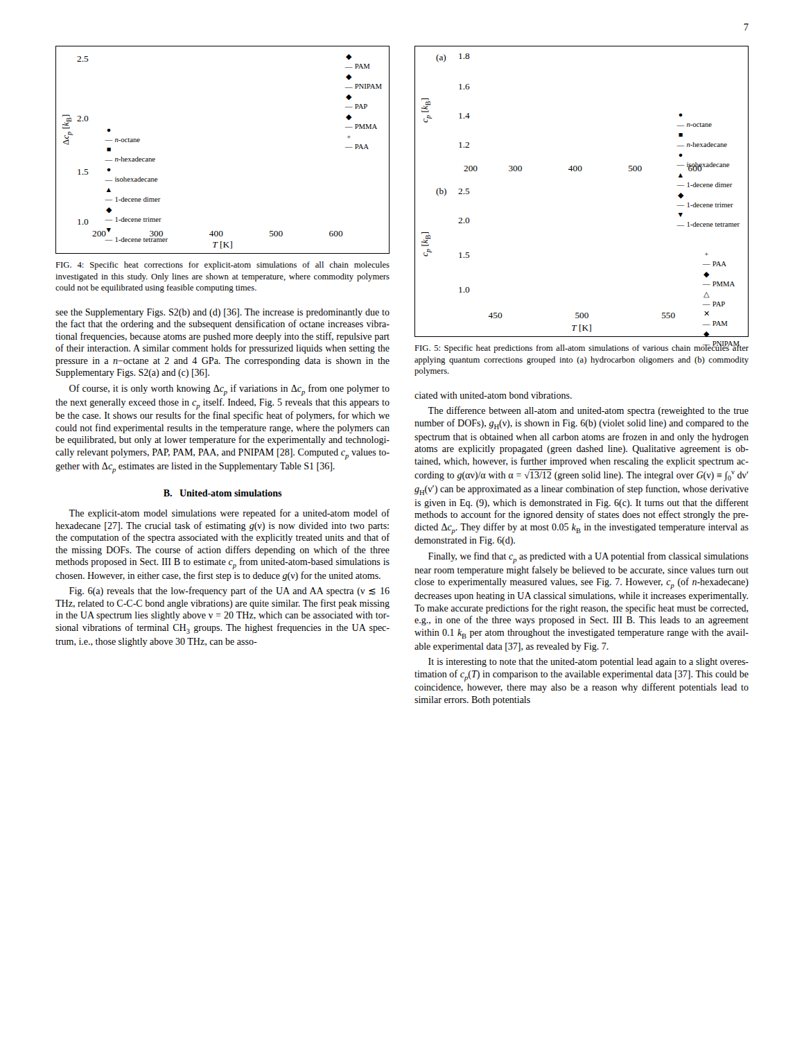7
Δcp [kB] T [K] 2.5 2.0 1.5 1.0 200 300 400 500 600
◆— PAM
◆— PNIPAM
◆— PAP
◆— PMMA
+— PAA
●— n-octane
■— n-hexadecane
●— isohexadecane
▲— 1-decene dimer
◆— 1-decene trimer
▼— 1-decene tetramer
FIG. 4: Specific heat corrections for explicit-atom simulations of all chain molecules investigated in this study. Only lines are shown at temperature, where commodity polymers could not be equilibrated using feasible computing times.
see the Supplementary Figs. S2(b) and (d) [36]. The increase is predominantly due to the fact that the ordering and the subsequent densification of octane increases vibrational frequencies, because atoms are pushed more deeply into the stiff, repulsive part of their interaction. A similar comment holds for pressurized liquids when setting the pressure in a n−octane at 2 and 4 GPa. The corresponding data is shown in the Supplementary Figs. S2(a) and (c) [36].
Of course, it is only worth knowing Δcp if variations in Δcp from one polymer to the next generally exceed those in cp itself. Indeed, Fig. 5 reveals that this appears to be the case. It shows our results for the final specific heat of polymers, for which we could not find experimental results in the temperature range, where the polymers can be equilibrated, but only at lower temperature for the experimentally and technologically relevant polymers, PAP, PAM, PAA, and PNIPAM [28]. Computed cp values together with Δcp estimates are listed in the Supplementary Table S1 [36].
B. United-atom simulations
The explicit-atom model simulations were repeated for a united-atom model of hexadecane [27]. The crucial task of estimating g(ν) is now divided into two parts: the computation of the spectra associated with the explicitly treated units and that of the missing DOFs. The course of action differs depending on which of the three methods proposed in Sect. III B to estimate cp from united-atom-based simulations is chosen. However, in either case, the first step is to deduce g(ν) for the united atoms.
Fig. 6(a) reveals that the low-frequency part of the UA and AA spectra (ν ≲ 16 THz, related to C-C-C bond angle vibrations) are quite similar. The first peak missing in the UA spectrum lies slightly above ν = 20 THz, which can be associated with torsional vibrations of terminal CH3 groups. The highest frequencies in the UA spectrum, i.e., those slightly above 30 THz, can be asso-
(a) cp [kB] 1.8 1.6 1.4 1.2 200 300 400 500 600
●— n-octane
■— n-hexadecane
●— isohexadecane
▲— 1-decene dimer
◆— 1-decene trimer
▼— 1-decene tetramer
(b) cp [kB] 2.5 2.0 1.5 1.0 450 500 550 T [K]
+— PAA
◆— PMMA
△— PAP
✕— PAM
◆— PNIPAM
FIG. 5: Specific heat predictions from all-atom simulations of various chain molecules after applying quantum corrections grouped into (a) hydrocarbon oligomers and (b) commodity polymers.
ciated with united-atom bond vibrations.
The difference between all-atom and united-atom spectra (reweighted to the true number of DOFs), gH(ν), is shown in Fig. 6(b) (violet solid line) and compared to the spectrum that is obtained when all carbon atoms are frozen in and only the hydrogen atoms are explicitly propagated (green dashed line). Qualitative agreement is obtained, which, however, is further improved when rescaling the explicit spectrum according to g(αν)/α with α = √13/12 (green solid line). The integral over G(ν) ≡ ∫0ν dν′ gH(ν′) can be approximated as a linear combination of step function, whose derivative is given in Eq. (9), which is demonstrated in Fig. 6(c). It turns out that the different methods to account for the ignored density of states does not effect strongly the predicted Δcp. They differ by at most 0.05 kB in the investigated temperature interval as demonstrated in Fig. 6(d).
Finally, we find that cp as predicted with a UA potential from classical simulations near room temperature might falsely be believed to be accurate, since values turn out close to experimentally measured values, see Fig. 7. However, cp (of n-hexadecane) decreases upon heating in UA classical simulations, while it increases experimentally. To make accurate predictions for the right reason, the specific heat must be corrected, e.g., in one of the three ways proposed in Sect. III B. This leads to an agreement within 0.1 kB per atom throughout the investigated temperature range with the available experimental data [37], as revealed by Fig. 7.
It is interesting to note that the united-atom potential lead again to a slight overestimation of cp(T) in comparison to the available experimental data [37]. This could be coincidence, however, there may also be a reason why different potentials lead to similar errors. Both potentials